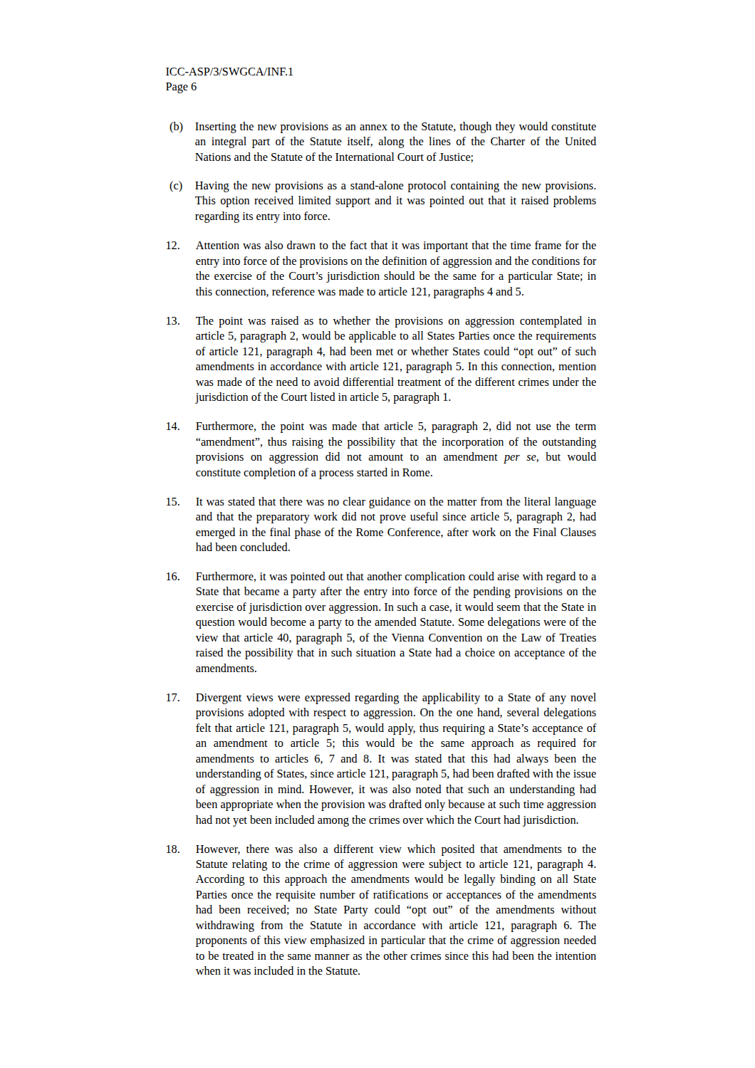ICC-ASP/3/SWGCA/INF.1
Page 6
(b) Inserting the new provisions as an annex to the Statute, though they would constitute an integral part of the Statute itself, along the lines of the Charter of the United Nations and the Statute of the International Court of Justice;
(c) Having the new provisions as a stand-alone protocol containing the new provisions. This option received limited support and it was pointed out that it raised problems regarding its entry into force.
12. Attention was also drawn to the fact that it was important that the time frame for the entry into force of the provisions on the definition of aggression and the conditions for the exercise of the Court’s jurisdiction should be the same for a particular State; in this connection, reference was made to article 121, paragraphs 4 and 5.
13. The point was raised as to whether the provisions on aggression contemplated in article 5, paragraph 2, would be applicable to all States Parties once the requirements of article 121, paragraph 4, had been met or whether States could “opt out” of such amendments in accordance with article 121, paragraph 5. In this connection, mention was made of the need to avoid differential treatment of the different crimes under the jurisdiction of the Court listed in article 5, paragraph 1.
14. Furthermore, the point was made that article 5, paragraph 2, did not use the term “amendment”, thus raising the possibility that the incorporation of the outstanding provisions on aggression did not amount to an amendment per se, but would constitute completion of a process started in Rome.
15. It was stated that there was no clear guidance on the matter from the literal language and that the preparatory work did not prove useful since article 5, paragraph 2, had emerged in the final phase of the Rome Conference, after work on the Final Clauses had been concluded.
16. Furthermore, it was pointed out that another complication could arise with regard to a State that became a party after the entry into force of the pending provisions on the exercise of jurisdiction over aggression. In such a case, it would seem that the State in question would become a party to the amended Statute. Some delegations were of the view that article 40, paragraph 5, of the Vienna Convention on the Law of Treaties raised the possibility that in such situation a State had a choice on acceptance of the amendments.
17. Divergent views were expressed regarding the applicability to a State of any novel provisions adopted with respect to aggression. On the one hand, several delegations felt that article 121, paragraph 5, would apply, thus requiring a State’s acceptance of an amendment to article 5; this would be the same approach as required for amendments to articles 6, 7 and 8. It was stated that this had always been the understanding of States, since article 121, paragraph 5, had been drafted with the issue of aggression in mind. However, it was also noted that such an understanding had been appropriate when the provision was drafted only because at such time aggression had not yet been included among the crimes over which the Court had jurisdiction.
18. However, there was also a different view which posited that amendments to the Statute relating to the crime of aggression were subject to article 121, paragraph 4. According to this approach the amendments would be legally binding on all State Parties once the requisite number of ratifications or acceptances of the amendments had been received; no State Party could “opt out” of the amendments without withdrawing from the Statute in accordance with article 121, paragraph 6. The proponents of this view emphasized in particular that the crime of aggression needed to be treated in the same manner as the other crimes since this had been the intention when it was included in the Statute.